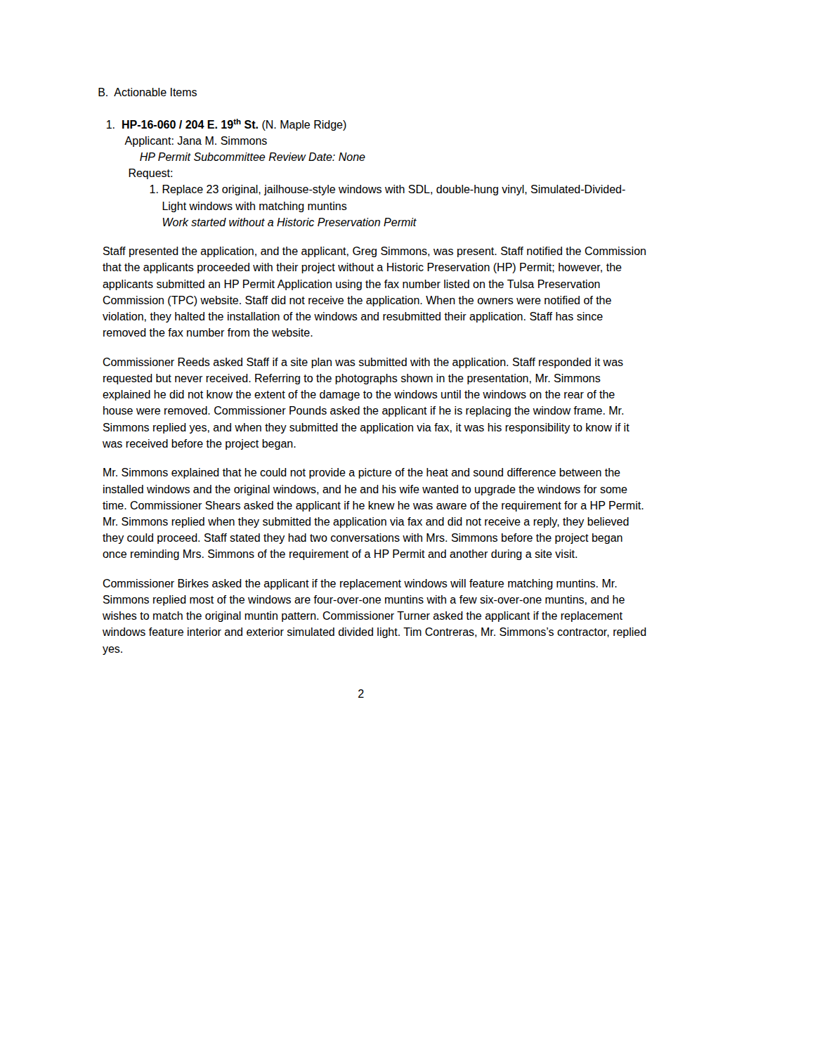B. Actionable Items
1. HP-16-060 / 204 E. 19th St. (N. Maple Ridge)
Applicant: Jana M. Simmons
HP Permit Subcommittee Review Date: None
Request:
Replace 23 original, jailhouse-style windows with SDL, double-hung vinyl, Simulated-Divided-Light windows with matching muntins Work started without a Historic Preservation Permit
Staff presented the application, and the applicant, Greg Simmons, was present. Staff notified the Commission that the applicants proceeded with their project without a Historic Preservation (HP) Permit; however, the applicants submitted an HP Permit Application using the fax number listed on the Tulsa Preservation Commission (TPC) website. Staff did not receive the application. When the owners were notified of the violation, they halted the installation of the windows and resubmitted their application. Staff has since removed the fax number from the website.
Commissioner Reeds asked Staff if a site plan was submitted with the application. Staff responded it was requested but never received. Referring to the photographs shown in the presentation, Mr. Simmons explained he did not know the extent of the damage to the windows until the windows on the rear of the house were removed. Commissioner Pounds asked the applicant if he is replacing the window frame. Mr. Simmons replied yes, and when they submitted the application via fax, it was his responsibility to know if it was received before the project began.
Mr. Simmons explained that he could not provide a picture of the heat and sound difference between the installed windows and the original windows, and he and his wife wanted to upgrade the windows for some time. Commissioner Shears asked the applicant if he knew he was aware of the requirement for a HP Permit. Mr. Simmons replied when they submitted the application via fax and did not receive a reply, they believed they could proceed. Staff stated they had two conversations with Mrs. Simmons before the project began once reminding Mrs. Simmons of the requirement of a HP Permit and another during a site visit.
Commissioner Birkes asked the applicant if the replacement windows will feature matching muntins. Mr. Simmons replied most of the windows are four-over-one muntins with a few six-over-one muntins, and he wishes to match the original muntin pattern. Commissioner Turner asked the applicant if the replacement windows feature interior and exterior simulated divided light. Tim Contreras, Mr. Simmons’s contractor, replied yes.
2